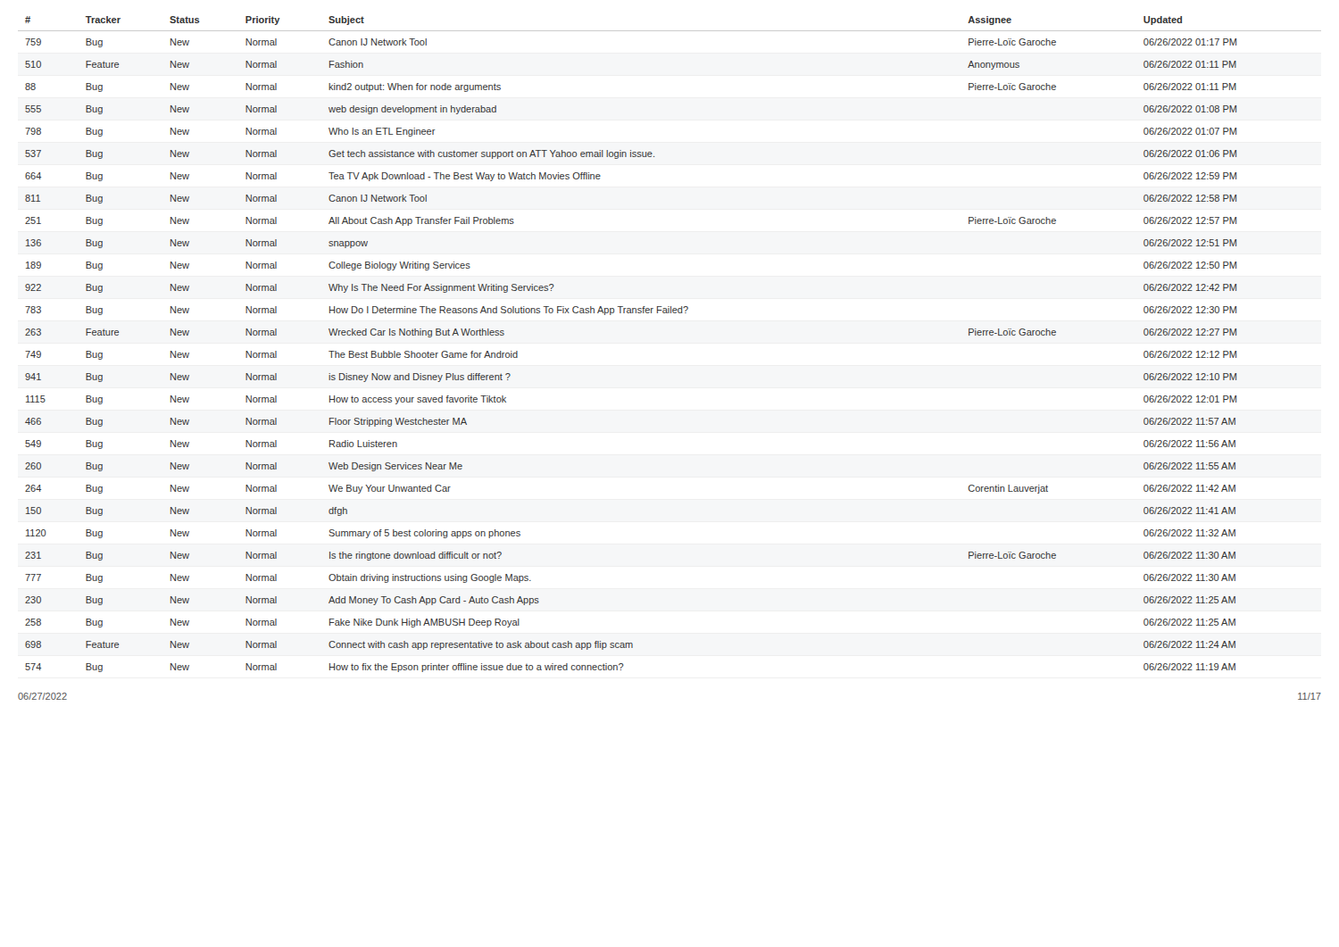| # | Tracker | Status | Priority | Subject | Assignee | Updated |
| --- | --- | --- | --- | --- | --- | --- |
| 759 | Bug | New | Normal | Canon IJ Network Tool | Pierre-Loïc Garoche | 06/26/2022 01:17 PM |
| 510 | Feature | New | Normal | Fashion | Anonymous | 06/26/2022 01:11 PM |
| 88 | Bug | New | Normal | kind2 output: When for node arguments | Pierre-Loïc Garoche | 06/26/2022 01:11 PM |
| 555 | Bug | New | Normal | web design development in hyderabad | | 06/26/2022 01:08 PM |
| 798 | Bug | New | Normal | Who Is an ETL Engineer | | 06/26/2022 01:07 PM |
| 537 | Bug | New | Normal | Get tech assistance with customer support on ATT Yahoo email login issue. | | 06/26/2022 01:06 PM |
| 664 | Bug | New | Normal | Tea TV Apk Download - The Best Way to Watch Movies Offline | | 06/26/2022 12:59 PM |
| 811 | Bug | New | Normal | Canon IJ Network Tool | | 06/26/2022 12:58 PM |
| 251 | Bug | New | Normal | All About Cash App Transfer Fail Problems | Pierre-Loïc Garoche | 06/26/2022 12:57 PM |
| 136 | Bug | New | Normal | snappow | | 06/26/2022 12:51 PM |
| 189 | Bug | New | Normal | College Biology Writing Services | | 06/26/2022 12:50 PM |
| 922 | Bug | New | Normal | Why Is The Need For Assignment Writing Services? | | 06/26/2022 12:42 PM |
| 783 | Bug | New | Normal | How Do I Determine The Reasons And Solutions To Fix Cash App Transfer Failed? | | 06/26/2022 12:30 PM |
| 263 | Feature | New | Normal | Wrecked Car Is Nothing But A Worthless | Pierre-Loïc Garoche | 06/26/2022 12:27 PM |
| 749 | Bug | New | Normal | The Best Bubble Shooter Game for Android | | 06/26/2022 12:12 PM |
| 941 | Bug | New | Normal | is Disney Now and Disney Plus different ? | | 06/26/2022 12:10 PM |
| 1115 | Bug | New | Normal | How to access your saved favorite Tiktok | | 06/26/2022 12:01 PM |
| 466 | Bug | New | Normal | Floor Stripping Westchester MA | | 06/26/2022 11:57 AM |
| 549 | Bug | New | Normal | Radio Luisteren | | 06/26/2022 11:56 AM |
| 260 | Bug | New | Normal | Web Design Services Near Me | | 06/26/2022 11:55 AM |
| 264 | Bug | New | Normal | We Buy Your Unwanted Car | Corentin Lauverjat | 06/26/2022 11:42 AM |
| 150 | Bug | New | Normal | dfgh | | 06/26/2022 11:41 AM |
| 1120 | Bug | New | Normal | Summary of 5 best coloring apps on phones | | 06/26/2022 11:32 AM |
| 231 | Bug | New | Normal | Is the ringtone download difficult or not? | Pierre-Loïc Garoche | 06/26/2022 11:30 AM |
| 777 | Bug | New | Normal | Obtain driving instructions using Google Maps. | | 06/26/2022 11:30 AM |
| 230 | Bug | New | Normal | Add Money To Cash App Card - Auto Cash Apps | | 06/26/2022 11:25 AM |
| 258 | Bug | New | Normal | Fake Nike Dunk High AMBUSH Deep Royal | | 06/26/2022 11:25 AM |
| 698 | Feature | New | Normal | Connect with cash app representative to ask about cash app flip scam | | 06/26/2022 11:24 AM |
| 574 | Bug | New | Normal | How to fix the Epson printer offline issue due to a wired connection? | | 06/26/2022 11:19 AM |
06/27/2022 11/17